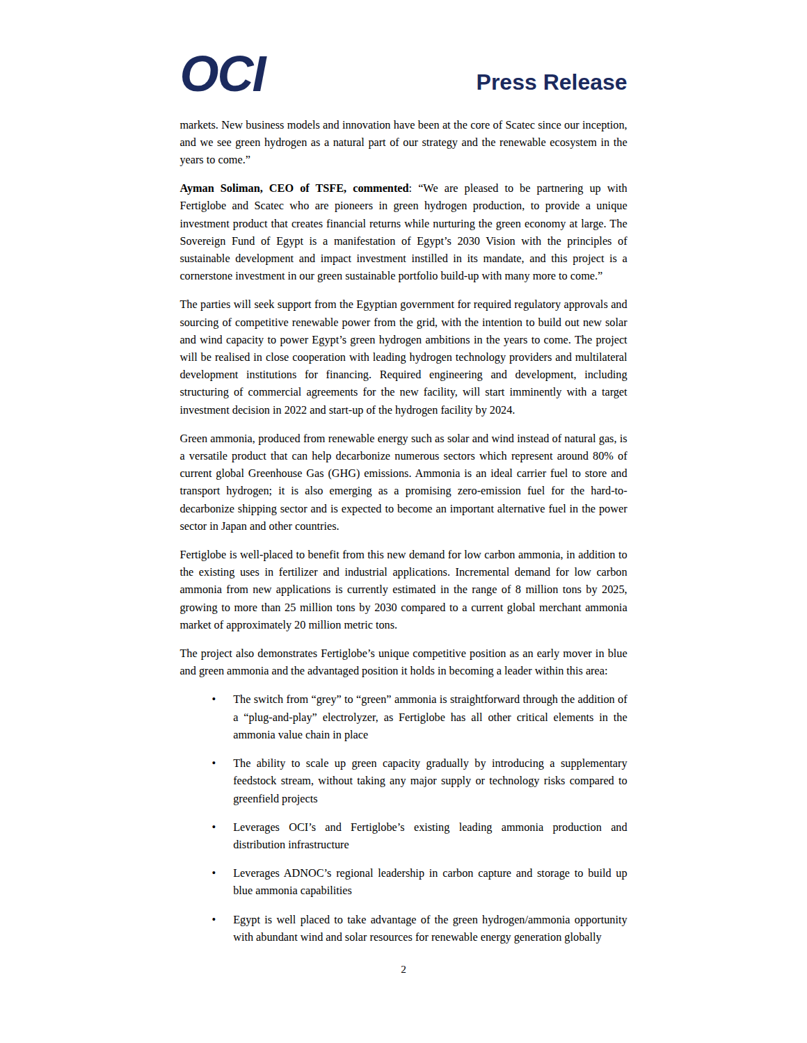OCI
Press Release
markets. New business models and innovation have been at the core of Scatec since our inception, and we see green hydrogen as a natural part of our strategy and the renewable ecosystem in the years to come.”
Ayman Soliman, CEO of TSFE, commented: “We are pleased to be partnering up with Fertiglobe and Scatec who are pioneers in green hydrogen production, to provide a unique investment product that creates financial returns while nurturing the green economy at large. The Sovereign Fund of Egypt is a manifestation of Egypt’s 2030 Vision with the principles of sustainable development and impact investment instilled in its mandate, and this project is a cornerstone investment in our green sustainable portfolio build-up with many more to come.”
The parties will seek support from the Egyptian government for required regulatory approvals and sourcing of competitive renewable power from the grid, with the intention to build out new solar and wind capacity to power Egypt’s green hydrogen ambitions in the years to come. The project will be realised in close cooperation with leading hydrogen technology providers and multilateral development institutions for financing. Required engineering and development, including structuring of commercial agreements for the new facility, will start imminently with a target investment decision in 2022 and start-up of the hydrogen facility by 2024.
Green ammonia, produced from renewable energy such as solar and wind instead of natural gas, is a versatile product that can help decarbonize numerous sectors which represent around 80% of current global Greenhouse Gas (GHG) emissions. Ammonia is an ideal carrier fuel to store and transport hydrogen; it is also emerging as a promising zero-emission fuel for the hard-to-decarbonize shipping sector and is expected to become an important alternative fuel in the power sector in Japan and other countries.
Fertiglobe is well-placed to benefit from this new demand for low carbon ammonia, in addition to the existing uses in fertilizer and industrial applications. Incremental demand for low carbon ammonia from new applications is currently estimated in the range of 8 million tons by 2025, growing to more than 25 million tons by 2030 compared to a current global merchant ammonia market of approximately 20 million metric tons.
The project also demonstrates Fertiglobe’s unique competitive position as an early mover in blue and green ammonia and the advantaged position it holds in becoming a leader within this area:
The switch from “grey” to “green” ammonia is straightforward through the addition of a “plug-and-play” electrolyzer, as Fertiglobe has all other critical elements in the ammonia value chain in place
The ability to scale up green capacity gradually by introducing a supplementary feedstock stream, without taking any major supply or technology risks compared to greenfield projects
Leverages OCI’s and Fertiglobe’s existing leading ammonia production and distribution infrastructure
Leverages ADNOC’s regional leadership in carbon capture and storage to build up blue ammonia capabilities
Egypt is well placed to take advantage of the green hydrogen/ammonia opportunity with abundant wind and solar resources for renewable energy generation globally
2